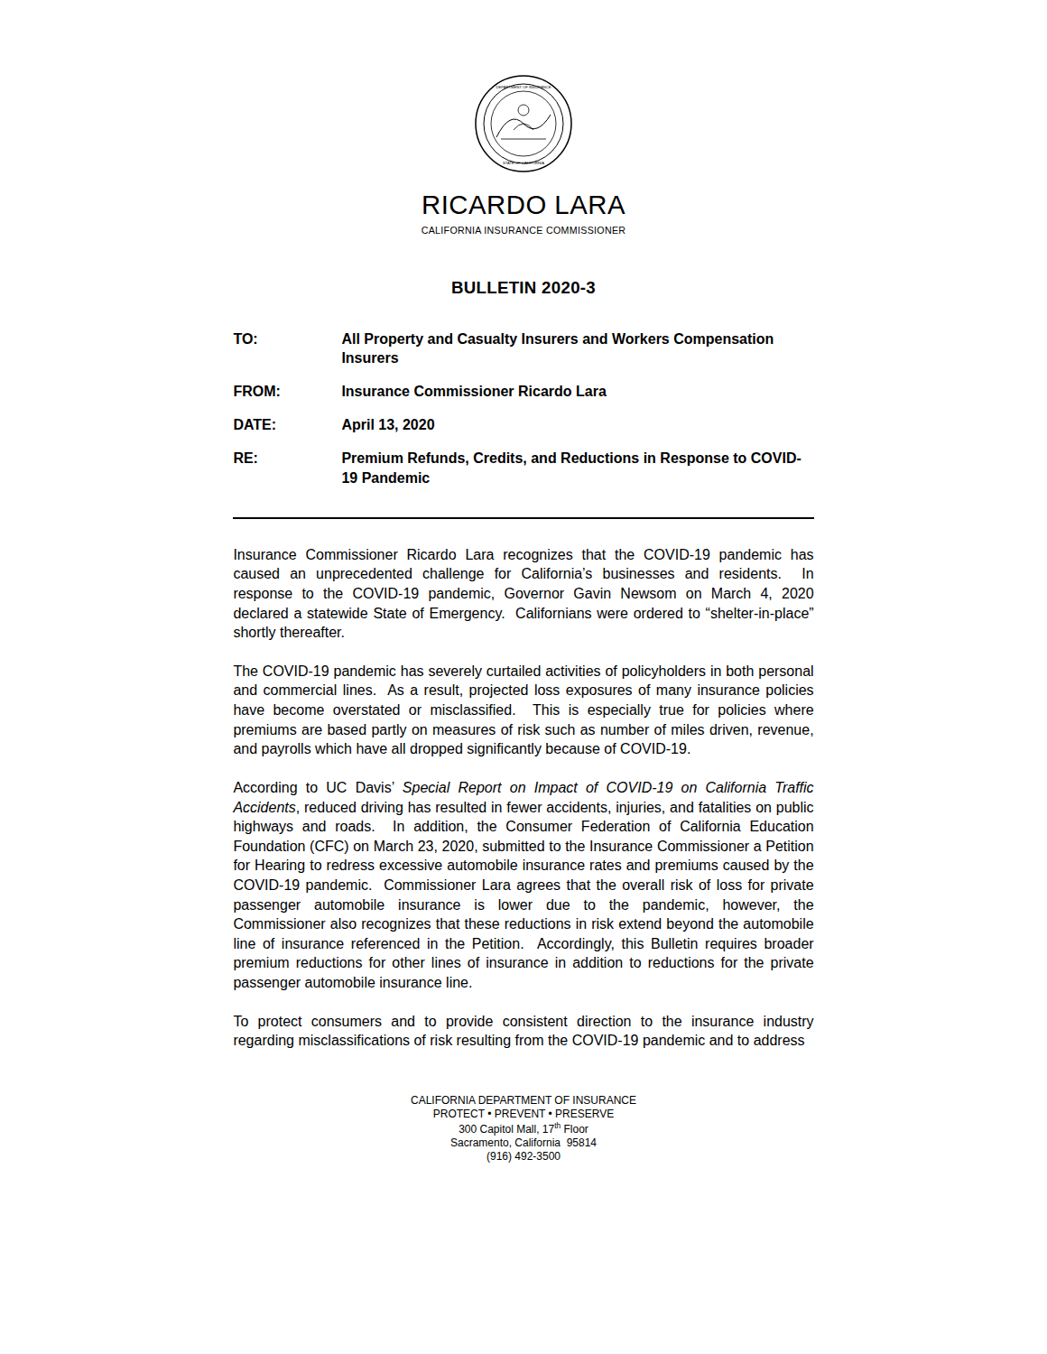DEPARTMENT OF INSURANCE STATE OF CALIFORNIA
RICARDO LARA
California Insurance Commissioner
BULLETIN 2020-3
| TO: | All Property and Casualty Insurers and Workers Compensation Insurers |
| FROM: | Insurance Commissioner Ricardo Lara |
| DATE: | April 13, 2020 |
| RE: | Premium Refunds, Credits, and Reductions in Response to COVID-19 Pandemic |
Insurance Commissioner Ricardo Lara recognizes that the COVID-19 pandemic has caused an unprecedented challenge for California’s businesses and residents. In response to the COVID-19 pandemic, Governor Gavin Newsom on March 4, 2020 declared a statewide State of Emergency. Californians were ordered to “shelter-in-place” shortly thereafter.
The COVID-19 pandemic has severely curtailed activities of policyholders in both personal and commercial lines. As a result, projected loss exposures of many insurance policies have become overstated or misclassified. This is especially true for policies where premiums are based partly on measures of risk such as number of miles driven, revenue, and payrolls which have all dropped significantly because of COVID-19.
According to UC Davis’ Special Report on Impact of COVID-19 on California Traffic Accidents, reduced driving has resulted in fewer accidents, injuries, and fatalities on public highways and roads. In addition, the Consumer Federation of California Education Foundation (CFC) on March 23, 2020, submitted to the Insurance Commissioner a Petition for Hearing to redress excessive automobile insurance rates and premiums caused by the COVID-19 pandemic. Commissioner Lara agrees that the overall risk of loss for private passenger automobile insurance is lower due to the pandemic, however, the Commissioner also recognizes that these reductions in risk extend beyond the automobile line of insurance referenced in the Petition. Accordingly, this Bulletin requires broader premium reductions for other lines of insurance in addition to reductions for the private passenger automobile insurance line.
To protect consumers and to provide consistent direction to the insurance industry regarding misclassifications of risk resulting from the COVID-19 pandemic and to address
CALIFORNIA DEPARTMENT OF INSURANCE
PROTECT • PREVENT • PRESERVE
300 Capitol Mall, 17th Floor
Sacramento, California 95814
(916) 492-3500